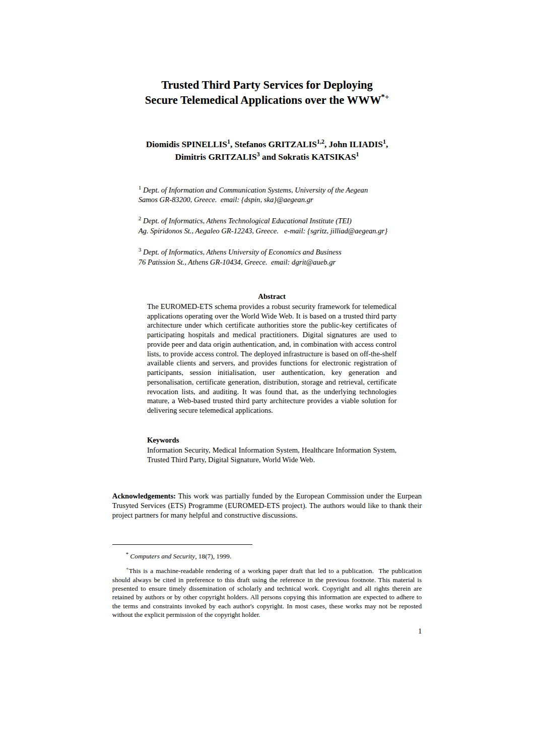Trusted Third Party Services for Deploying
Secure Telemedical Applications over the WWW*+
Diomidis SPINELLIS1, Stefanos GRITZALIS1,2, John ILIADIS1,
Dimitris GRITZALIS3 and Sokratis KATSIKAS1
1 Dept. of Information and Communication Systems, University of the Aegean
Samos GR-83200, Greece. email: {dspin, ska}@aegean.gr
2 Dept. of Informatics, Athens Technological Educational Institute (TEI)
Ag. Spiridonos St., Aegaleo GR-12243, Greece. e-mail: {sgritz, jilliad@aegean.gr}
3 Dept. of Informatics, Athens University of Economics and Business
76 Patission St., Athens GR-10434, Greece. email: dgrit@aueb.gr
Abstract
The EUROMED-ETS schema provides a robust security framework for telemedical applications operating over the World Wide Web. It is based on a trusted third party architecture under which certificate authorities store the public-key certificates of participating hospitals and medical practitioners. Digital signatures are used to provide peer and data origin authentication, and, in combination with access control lists, to provide access control. The deployed infrastructure is based on off-the-shelf available clients and servers, and provides functions for electronic registration of participants, session initialisation, user authentication, key generation and personalisation, certificate generation, distribution, storage and retrieval, certificate revocation lists, and auditing. It was found that, as the underlying technologies mature, a Web-based trusted third party architecture provides a viable solution for delivering secure telemedical applications.
Keywords
Information Security, Medical Information System, Healthcare Information System, Trusted Third Party, Digital Signature, World Wide Web.
Acknowledgements: This work was partially funded by the European Commission under the Eurpean Trusyted Services (ETS) Programme (EUROMED-ETS project). The authors would like to thank their project partners for many helpful and constructive discussions.
* Computers and Security, 18(7), 1999.
+This is a machine-readable rendering of a working paper draft that led to a publication. The publication should always be cited in preference to this draft using the reference in the previous footnote. This material is presented to ensure timely dissemination of scholarly and technical work. Copyright and all rights therein are retained by authors or by other copyright holders. All persons copying this information are expected to adhere to the terms and constraints invoked by each author's copyright. In most cases, these works may not be reposted without the explicit permission of the copyright holder.
1